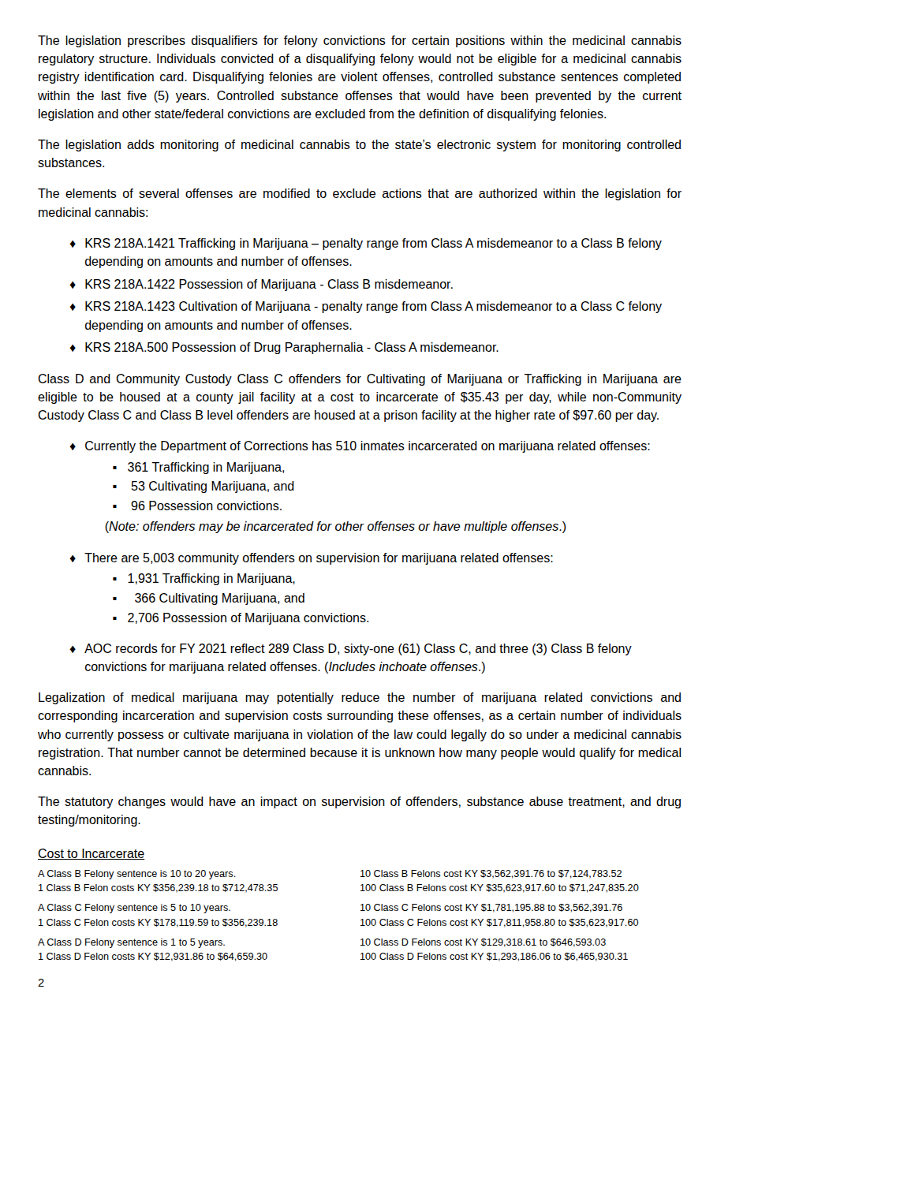The legislation prescribes disqualifiers for felony convictions for certain positions within the medicinal cannabis regulatory structure. Individuals convicted of a disqualifying felony would not be eligible for a medicinal cannabis registry identification card. Disqualifying felonies are violent offenses, controlled substance sentences completed within the last five (5) years. Controlled substance offenses that would have been prevented by the current legislation and other state/federal convictions are excluded from the definition of disqualifying felonies.
The legislation adds monitoring of medicinal cannabis to the state’s electronic system for monitoring controlled substances.
The elements of several offenses are modified to exclude actions that are authorized within the legislation for medicinal cannabis:
KRS 218A.1421 Trafficking in Marijuana – penalty range from Class A misdemeanor to a Class B felony depending on amounts and number of offenses.
KRS 218A.1422 Possession of Marijuana - Class B misdemeanor.
KRS 218A.1423 Cultivation of Marijuana - penalty range from Class A misdemeanor to a Class C felony depending on amounts and number of offenses.
KRS 218A.500 Possession of Drug Paraphernalia - Class A misdemeanor.
Class D and Community Custody Class C offenders for Cultivating of Marijuana or Trafficking in Marijuana are eligible to be housed at a county jail facility at a cost to incarcerate of $35.43 per day, while non-Community Custody Class C and Class B level offenders are housed at a prison facility at the higher rate of $97.60 per day.
Currently the Department of Corrections has 510 inmates incarcerated on marijuana related offenses:
361 Trafficking in Marijuana,
53 Cultivating Marijuana, and
96 Possession convictions.
(Note: offenders may be incarcerated for other offenses or have multiple offenses.)
There are 5,003 community offenders on supervision for marijuana related offenses:
1,931 Trafficking in Marijuana,
366 Cultivating Marijuana, and
2,706 Possession of Marijuana convictions.
AOC records for FY 2021 reflect 289 Class D, sixty-one (61) Class C, and three (3) Class B felony convictions for marijuana related offenses. (Includes inchoate offenses.)
Legalization of medical marijuana may potentially reduce the number of marijuana related convictions and corresponding incarceration and supervision costs surrounding these offenses, as a certain number of individuals who currently possess or cultivate marijuana in violation of the law could legally do so under a medicinal cannabis registration. That number cannot be determined because it is unknown how many people would qualify for medical cannabis.
The statutory changes would have an impact on supervision of offenders, substance abuse treatment, and drug testing/monitoring.
Cost to Incarcerate
| A Class B Felony sentence is 10 to 20 years. 1 Class B Felon costs KY $356,239.18 to $712,478.35 | 10 Class B Felons cost KY $3,562,391.76 to $7,124,783.52 100 Class B Felons cost KY $35,623,917.60 to $71,247,835.20 |
| A Class C Felony sentence is 5 to 10 years. 1 Class C Felon costs KY $178,119.59 to $356,239.18 | 10 Class C Felons cost KY $1,781,195.88 to $3,562,391.76 100 Class C Felons cost KY $17,811,958.80 to $35,623,917.60 |
| A Class D Felony sentence is 1 to 5 years. 1 Class D Felon costs KY $12,931.86 to $64,659.30 | 10 Class D Felons cost KY $129,318.61 to $646,593.03 100 Class D Felons cost KY $1,293,186.06 to $6,465,930.31 |
2